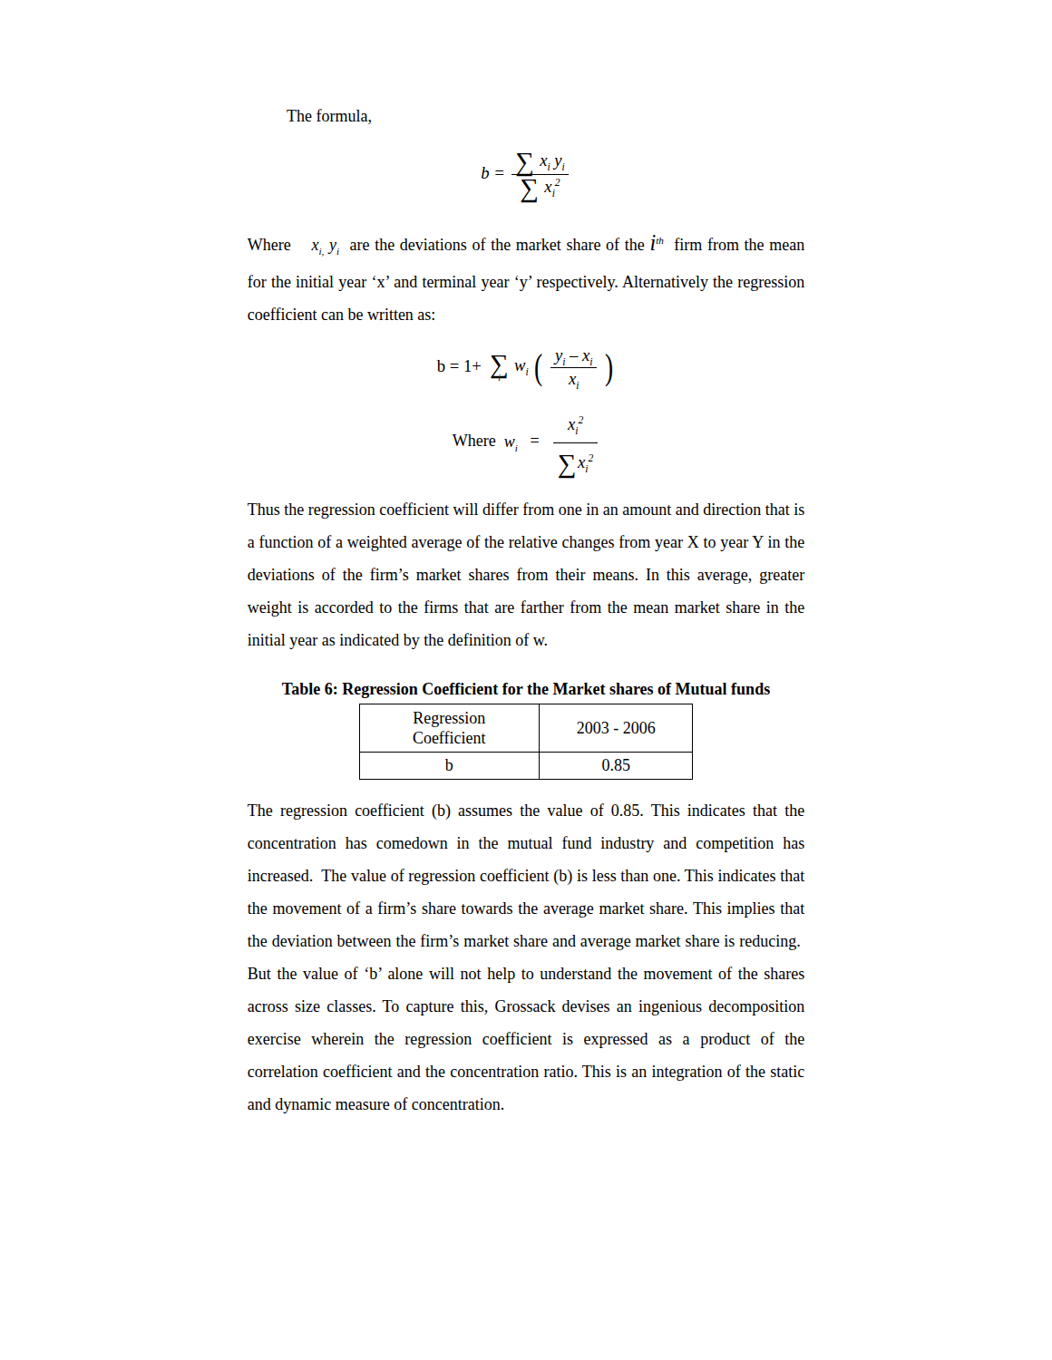The formula,
b = ∑ xi yi ∑ xi2
Where xi, yi are the deviations of the market share of the ith firm from the mean for the initial year ‘x’ and terminal year ‘y’ respectively. Alternatively the regression coefficient can be written as:
b = 1+ ∑i wi ( yi – xi xi )
Where wi = xi2 ∑xi2
Thus the regression coefficient will differ from one in an amount and direction that is a function of a weighted average of the relative changes from year X to year Y in the deviations of the firm’s market shares from their means. In this average, greater weight is accorded to the firms that are farther from the mean market share in the initial year as indicated by the definition of w.
Table 6: Regression Coefficient for the Market shares of Mutual funds
| Regression Coefficient | 2003 - 2006 |
| b | 0.85 |
The regression coefficient (b) assumes the value of 0.85. This indicates that the concentration has comedown in the mutual fund industry and competition has increased. The value of regression coefficient (b) is less than one. This indicates that the movement of a firm’s share towards the average market share. This implies that the deviation between the firm’s market share and average market share is reducing. But the value of ‘b’ alone will not help to understand the movement of the shares across size classes. To capture this, Grossack devises an ingenious decomposition exercise wherein the regression coefficient is expressed as a product of the correlation coefficient and the concentration ratio. This is an integration of the static and dynamic measure of concentration.